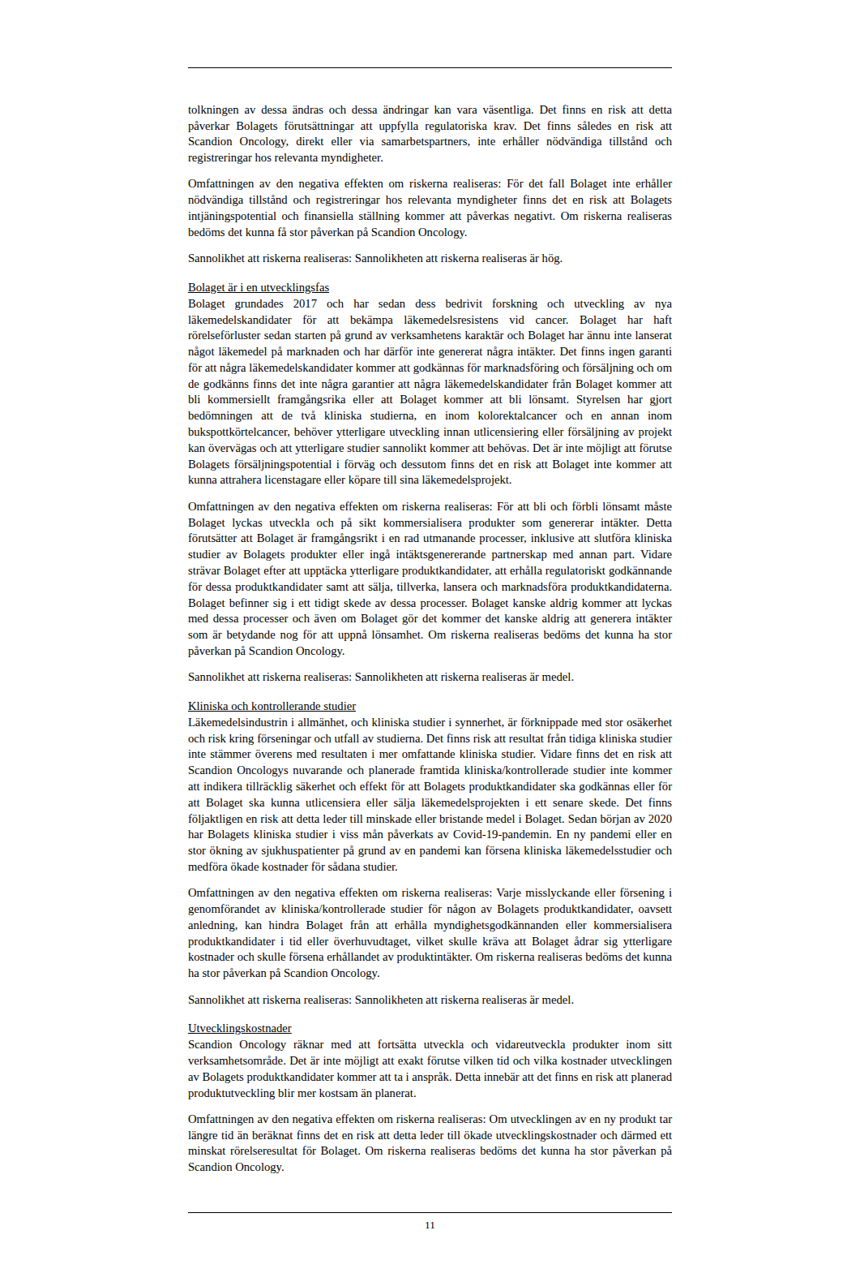tolkningen av dessa ändras och dessa ändringar kan vara väsentliga. Det finns en risk att detta påverkar Bolagets förutsättningar att uppfylla regulatoriska krav. Det finns således en risk att Scandion Oncology, direkt eller via samarbetspartners, inte erhåller nödvändiga tillstånd och registreringar hos relevanta myndigheter.
Omfattningen av den negativa effekten om riskerna realiseras: För det fall Bolaget inte erhåller nödvändiga tillstånd och registreringar hos relevanta myndigheter finns det en risk att Bolagets intjäningspotential och finansiella ställning kommer att påverkas negativt. Om riskerna realiseras bedöms det kunna få stor påverkan på Scandion Oncology.
Sannolikhet att riskerna realiseras: Sannolikheten att riskerna realiseras är hög.
Bolaget är i en utvecklingsfas
Bolaget grundades 2017 och har sedan dess bedrivit forskning och utveckling av nya läkemedelskandidater för att bekämpa läkemedelsresistens vid cancer. Bolaget har haft rörelseförluster sedan starten på grund av verksamhetens karaktär och Bolaget har ännu inte lanserat något läkemedel på marknaden och har därför inte genererat några intäkter. Det finns ingen garanti för att några läkemedelskandidater kommer att godkännas för marknadsföring och försäljning och om de godkänns finns det inte några garantier att några läkemedelskandidater från Bolaget kommer att bli kommersiellt framgångsrika eller att Bolaget kommer att bli lönsamt. Styrelsen har gjort bedömningen att de två kliniska studierna, en inom kolorektalcancer och en annan inom bukspottkörtelcancer, behöver ytterligare utveckling innan utlicensiering eller försäljning av projekt kan övervägas och att ytterligare studier sannolikt kommer att behövas. Det är inte möjligt att förutse Bolagets försäljningspotential i förväg och dessutom finns det en risk att Bolaget inte kommer att kunna attrahera licenstagare eller köpare till sina läkemedelsprojekt.
Omfattningen av den negativa effekten om riskerna realiseras: För att bli och förbli lönsamt måste Bolaget lyckas utveckla och på sikt kommersialisera produkter som genererar intäkter. Detta förutsätter att Bolaget är framgångsrikt i en rad utmanande processer, inklusive att slutföra kliniska studier av Bolagets produkter eller ingå intäktsgenererande partnerskap med annan part. Vidare strävar Bolaget efter att upptäcka ytterligare produktkandidater, att erhålla regulatoriskt godkännande för dessa produktkandidater samt att sälja, tillverka, lansera och marknadsföra produktkandidaterna. Bolaget befinner sig i ett tidigt skede av dessa processer. Bolaget kanske aldrig kommer att lyckas med dessa processer och även om Bolaget gör det kommer det kanske aldrig att generera intäkter som är betydande nog för att uppnå lönsamhet. Om riskerna realiseras bedöms det kunna ha stor påverkan på Scandion Oncology.
Sannolikhet att riskerna realiseras: Sannolikheten att riskerna realiseras är medel.
Kliniska och kontrollerande studier
Läkemedelsindustrin i allmänhet, och kliniska studier i synnerhet, är förknippade med stor osäkerhet och risk kring förseningar och utfall av studierna. Det finns risk att resultat från tidiga kliniska studier inte stämmer överens med resultaten i mer omfattande kliniska studier. Vidare finns det en risk att Scandion Oncologys nuvarande och planerade framtida kliniska/kontrollerade studier inte kommer att indikera tillräcklig säkerhet och effekt för att Bolagets produktkandidater ska godkännas eller för att Bolaget ska kunna utlicensiera eller sälja läkemedelsprojekten i ett senare skede. Det finns följaktligen en risk att detta leder till minskade eller bristande medel i Bolaget. Sedan början av 2020 har Bolagets kliniska studier i viss mån påverkats av Covid-19-pandemin. En ny pandemi eller en stor ökning av sjukhuspatienter på grund av en pandemi kan försena kliniska läkemedelsstudier och medföra ökade kostnader för sådana studier.
Omfattningen av den negativa effekten om riskerna realiseras: Varje misslyckande eller försening i genomförandet av kliniska/kontrollerade studier för någon av Bolagets produktkandidater, oavsett anledning, kan hindra Bolaget från att erhålla myndighetsgodkännanden eller kommersialisera produktkandidater i tid eller överhuvudtaget, vilket skulle kräva att Bolaget ådrar sig ytterligare kostnader och skulle försena erhållandet av produktintäkter. Om riskerna realiseras bedöms det kunna ha stor påverkan på Scandion Oncology.
Sannolikhet att riskerna realiseras: Sannolikheten att riskerna realiseras är medel.
Utvecklingskostnader
Scandion Oncology räknar med att fortsätta utveckla och vidareutveckla produkter inom sitt verksamhetsområde. Det är inte möjligt att exakt förutse vilken tid och vilka kostnader utvecklingen av Bolagets produktkandidater kommer att ta i anspråk. Detta innebär att det finns en risk att planerad produktutveckling blir mer kostsam än planerat.
Omfattningen av den negativa effekten om riskerna realiseras: Om utvecklingen av en ny produkt tar längre tid än beräknat finns det en risk att detta leder till ökade utvecklingskostnader och därmed ett minskat rörelseresultat för Bolaget. Om riskerna realiseras bedöms det kunna ha stor påverkan på Scandion Oncology.
11